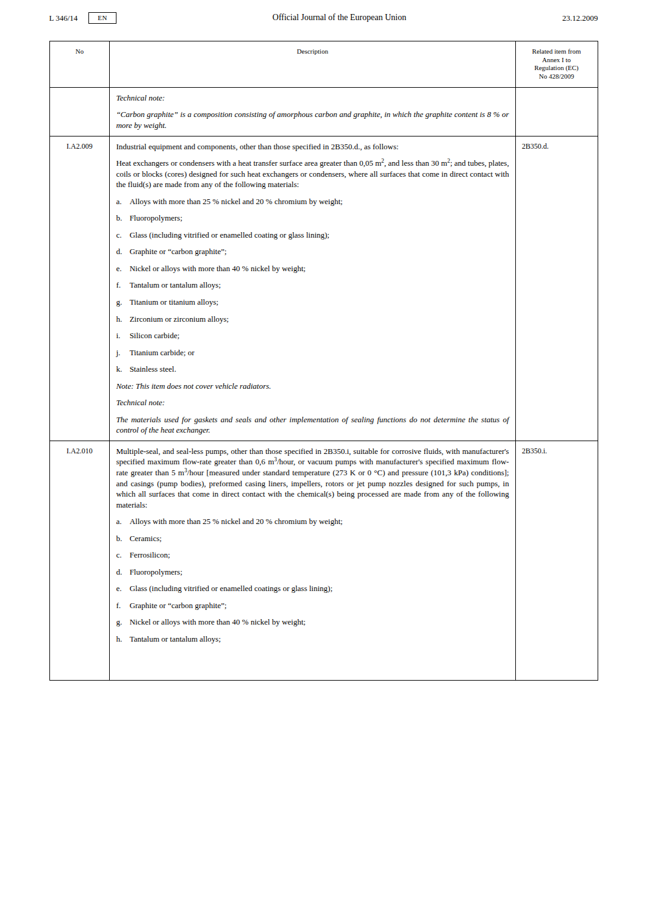L 346/14 EN
Official Journal of the European Union
23.12.2009
| No | Description | Related item from Annex I to Regulation (EC) No 428/2009 |
| --- | --- | --- |
| | Technical note: “Carbon graphite” is a composition consisting of amorphous carbon and graphite, in which the graphite content is 8 % or more by weight. | |
| I.A2.009 | Industrial equipment and components, other than those specified in 2B350.d., as follows: Heat exchangers or condensers with a heat transfer surface area greater than 0,05 m 2 , and less than 30 m 2 ; and tubes, plates, coils or blocks (cores) designed for such heat exchangers or condensers, where all surfaces that come in direct contact with the fluid(s) are made from any of the following materials: a. Alloys with more than 25 % nickel and 20 % chromium by weight; b. Fluoropolymers; c. Glass (including vitrified or enamelled coating or glass lining); d. Graphite or “carbon graphite”; e. Nickel or alloys with more than 40 % nickel by weight; f. Tantalum or tantalum alloys; g. Titanium or titanium alloys; h. Zirconium or zirconium alloys; i. Silicon carbide; j. Titanium carbide; or k. Stainless steel. Note: This item does not cover vehicle radiators. Technical note: The materials used for gaskets and seals and other implementation of sealing functions do not determine the status of control of the heat exchanger. | 2B350.d. |
| I.A2.010 | Multiple-seal, and seal-less pumps, other than those specified in 2B350.i, suitable for corrosive fluids, with manufacturer's specified maximum flow-rate greater than 0,6 m 3 /hour, or vacuum pumps with manufacturer's specified maximum flow-rate greater than 5 m 3 /hour [measured under standard temperature (273 K or 0 °C) and pressure (101,3 kPa) conditions]; and casings (pump bodies), preformed casing liners, impellers, rotors or jet pump nozzles designed for such pumps, in which all surfaces that come in direct contact with the chemical(s) being processed are made from any of the following materials: a. Alloys with more than 25 % nickel and 20 % chromium by weight; b. Ceramics; c. Ferrosilicon; d. Fluoropolymers; e. Glass (including vitrified or enamelled coatings or glass lining); f. Graphite or “carbon graphite”; g. Nickel or alloys with more than 40 % nickel by weight; h. Tantalum or tantalum alloys; | 2B350.i. |